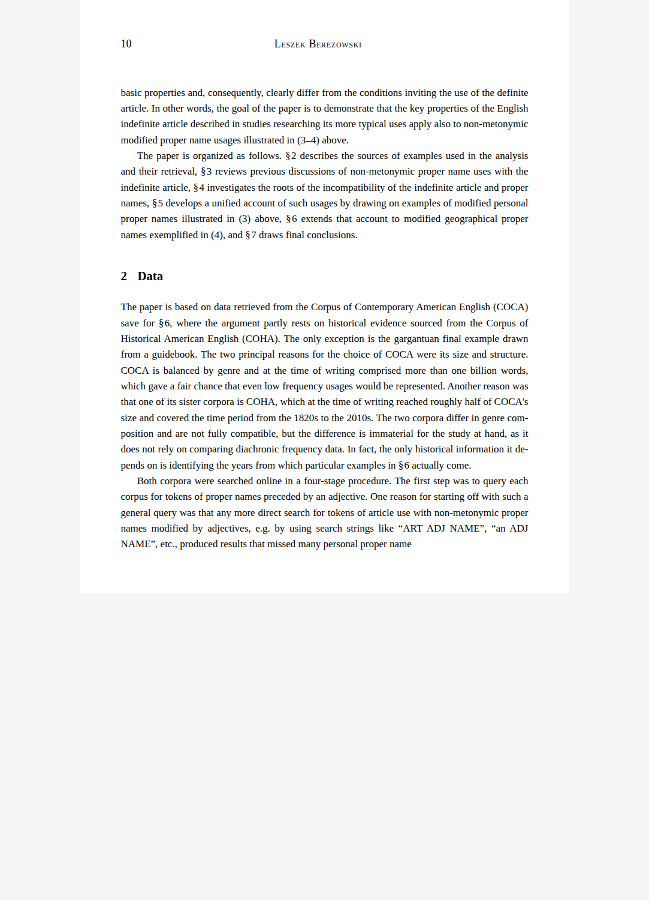10 Leszek Berezowski
basic properties and, consequently, clearly differ from the conditions inviting the use of the definite article. In other words, the goal of the paper is to demonstrate that the key properties of the English indefinite article described in studies researching its more typical uses apply also to non-metonymic modified proper name usages illustrated in (3–4) above.
The paper is organized as follows. § 2 describes the sources of examples used in the analysis and their retrieval, § 3 reviews previous discussions of non-metonymic proper name uses with the indefinite article, § 4 investigates the roots of the incompatibility of the indefinite article and proper names, § 5 develops a unified account of such usages by drawing on examples of modified personal proper names illustrated in (3) above, § 6 extends that account to modified geographical proper names exemplified in (4), and § 7 draws final conclusions.
2 Data
The paper is based on data retrieved from the Corpus of Contemporary American English (COCA) save for § 6, where the argument partly rests on historical evidence sourced from the Corpus of Historical American English (COHA). The only exception is the gargantuan final example drawn from a guidebook. The two principal reasons for the choice of COCA were its size and structure. COCA is balanced by genre and at the time of writing comprised more than one billion words, which gave a fair chance that even low frequency usages would be represented. Another reason was that one of its sister corpora is COHA, which at the time of writing reached roughly half of COCA's size and covered the time period from the 1820s to the 2010s. The two corpora differ in genre composition and are not fully compatible, but the difference is immaterial for the study at hand, as it does not rely on comparing diachronic frequency data. In fact, the only historical information it depends on is identifying the years from which particular examples in § 6 actually come.
Both corpora were searched online in a four-stage procedure. The first step was to query each corpus for tokens of proper names preceded by an adjective. One reason for starting off with such a general query was that any more direct search for tokens of article use with non-metonymic proper names modified by adjectives, e.g. by using search strings like “ART ADJ NAME”, “an ADJ NAME”, etc., produced results that missed many personal proper name